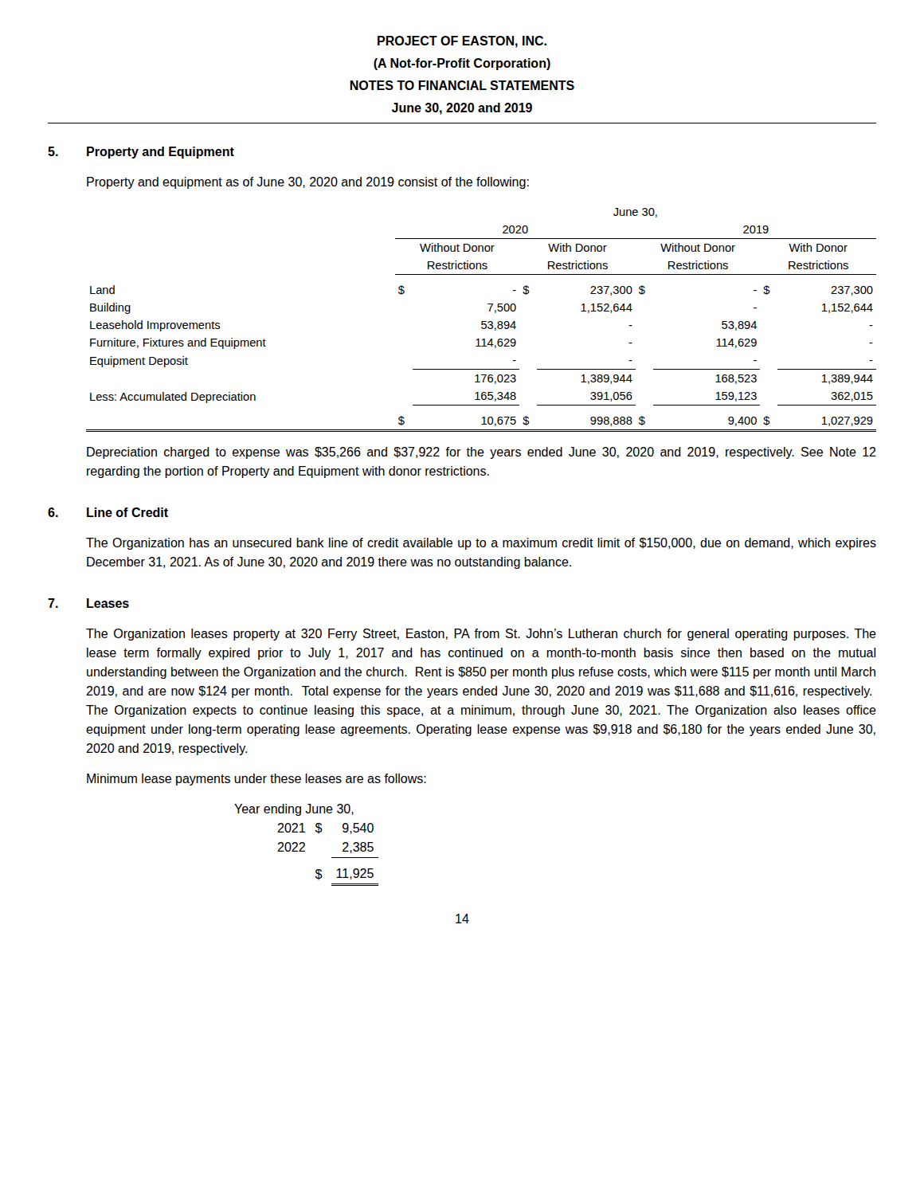PROJECT OF EASTON, INC.
(A Not-for-Profit Corporation)
NOTES TO FINANCIAL STATEMENTS
June 30, 2020 and 2019
5. Property and Equipment
Property and equipment as of June 30, 2020 and 2019 consist of the following:
| | June 30, |
| | 2020 | 2019 |
| | Without Donor | With Donor | Without Donor | With Donor |
| | Restrictions | Restrictions | Restrictions | Restrictions |
| Land | $ | - | $ | 237,300 | $ | - | $ | 237,300 |
| Building | | 7,500 | | 1,152,644 | | - | | 1,152,644 |
| Leasehold Improvements | | 53,894 | | - | | 53,894 | | - |
| Furniture, Fixtures and Equipment | | 114,629 | | - | | 114,629 | | - |
| Equipment Deposit | | - | | - | | - | | - |
| | | 176,023 | | 1,389,944 | | 168,523 | | 1,389,944 |
| Less: Accumulated Depreciation | | 165,348 | | 391,056 | | 159,123 | | 362,015 |
| | $ | 10,675 | $ | 998,888 | $ | 9,400 | $ | 1,027,929 |
Depreciation charged to expense was $35,266 and $37,922 for the years ended June 30, 2020 and 2019, respectively. See Note 12 regarding the portion of Property and Equipment with donor restrictions.
6. Line of Credit
The Organization has an unsecured bank line of credit available up to a maximum credit limit of $150,000, due on demand, which expires December 31, 2021. As of June 30, 2020 and 2019 there was no outstanding balance.
7. Leases
The Organization leases property at 320 Ferry Street, Easton, PA from St. John’s Lutheran church for general operating purposes. The lease term formally expired prior to July 1, 2017 and has continued on a month-to-month basis since then based on the mutual understanding between the Organization and the church. Rent is $850 per month plus refuse costs, which were $115 per month until March 2019, and are now $124 per month. Total expense for the years ended June 30, 2020 and 2019 was $11,688 and $11,616, respectively. The Organization expects to continue leasing this space, at a minimum, through June 30, 2021. The Organization also leases office equipment under long-term operating lease agreements. Operating lease expense was $9,918 and $6,180 for the years ended June 30, 2020 and 2019, respectively.
Minimum lease payments under these leases are as follows:
| Year ending June 30, |
| 2021 | $ | 9,540 |
| 2022 | | 2,385 |
| | $ | 11,925 |
14